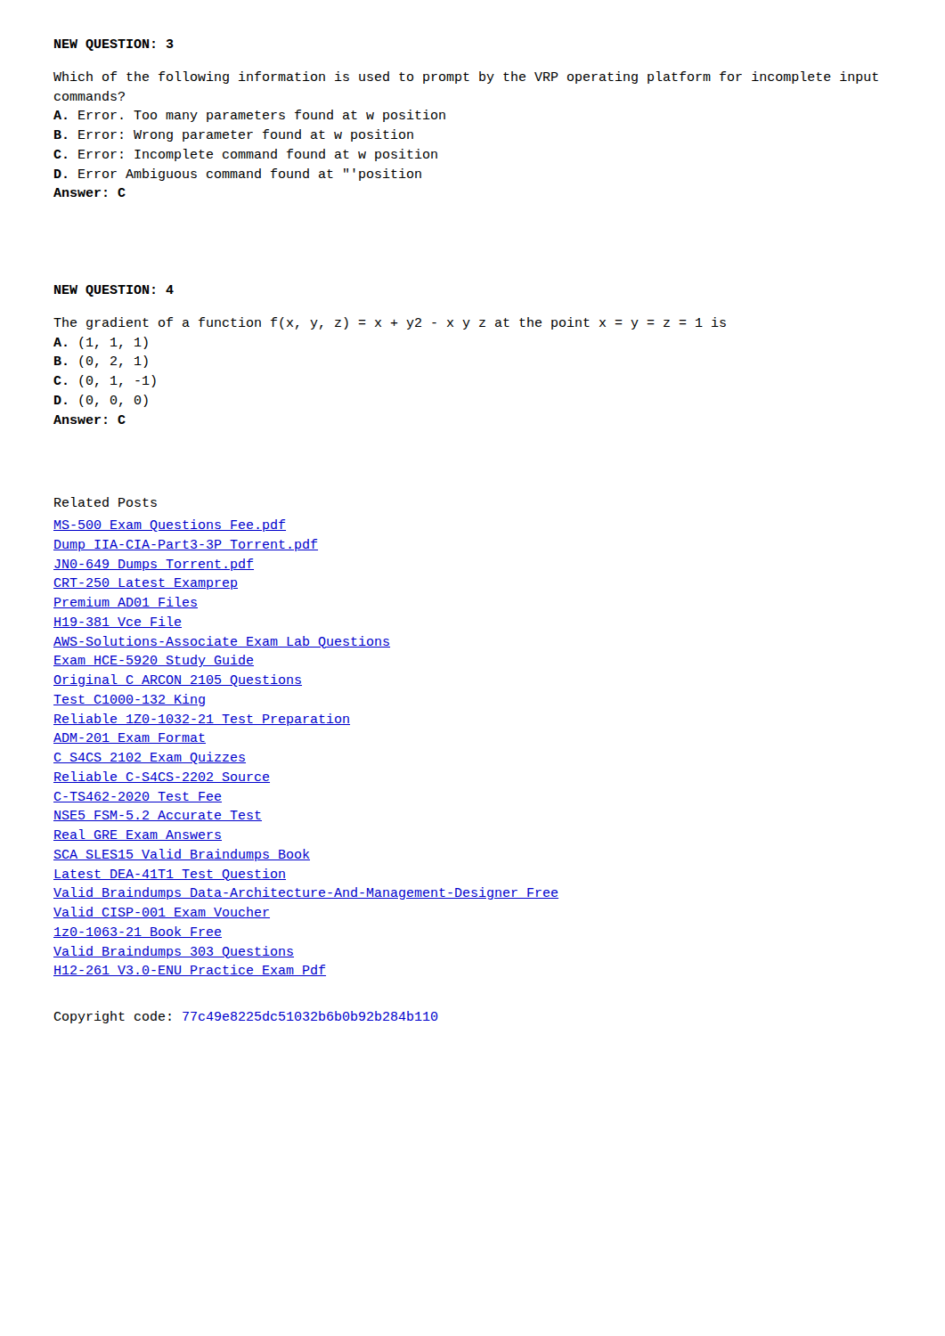NEW QUESTION: 3
Which of the following information is used to prompt by the VRP operating platform for incomplete input commands?
A. Error. Too many parameters found at w position
B. Error: Wrong parameter found at w position
C. Error: Incomplete command found at w position
D. Error Ambiguous command found at "'position
Answer: C
NEW QUESTION: 4
The gradient of a function f(x, y, z) = x + y2 - x y z at the point x = y = z = 1 is
A. (1, 1, 1)
B. (0, 2, 1)
C. (0, 1, -1)
D. (0, 0, 0)
Answer: C
Related Posts
MS-500 Exam Questions Fee.pdf
Dump IIA-CIA-Part3-3P Torrent.pdf
JN0-649 Dumps Torrent.pdf
CRT-250 Latest Examprep
Premium AD01 Files
H19-381 Vce File
AWS-Solutions-Associate Exam Lab Questions
Exam HCE-5920 Study Guide
Original C_ARCON_2105 Questions
Test C1000-132 King
Reliable 1Z0-1032-21 Test Preparation
ADM-201 Exam Format
C_S4CS_2102 Exam Quizzes
Reliable C-S4CS-2202 Source
C-TS462-2020 Test Fee
NSE5_FSM-5.2 Accurate Test
Real GRE Exam Answers
SCA_SLES15 Valid Braindumps Book
Latest DEA-41T1 Test Question
Valid Braindumps Data-Architecture-And-Management-Designer Free
Valid CISP-001 Exam Voucher
1z0-1063-21 Book Free
Valid Braindumps 303 Questions
H12-261_V3.0-ENU Practice Exam Pdf
Copyright code: 77c49e8225dc51032b6b0b92b284b110